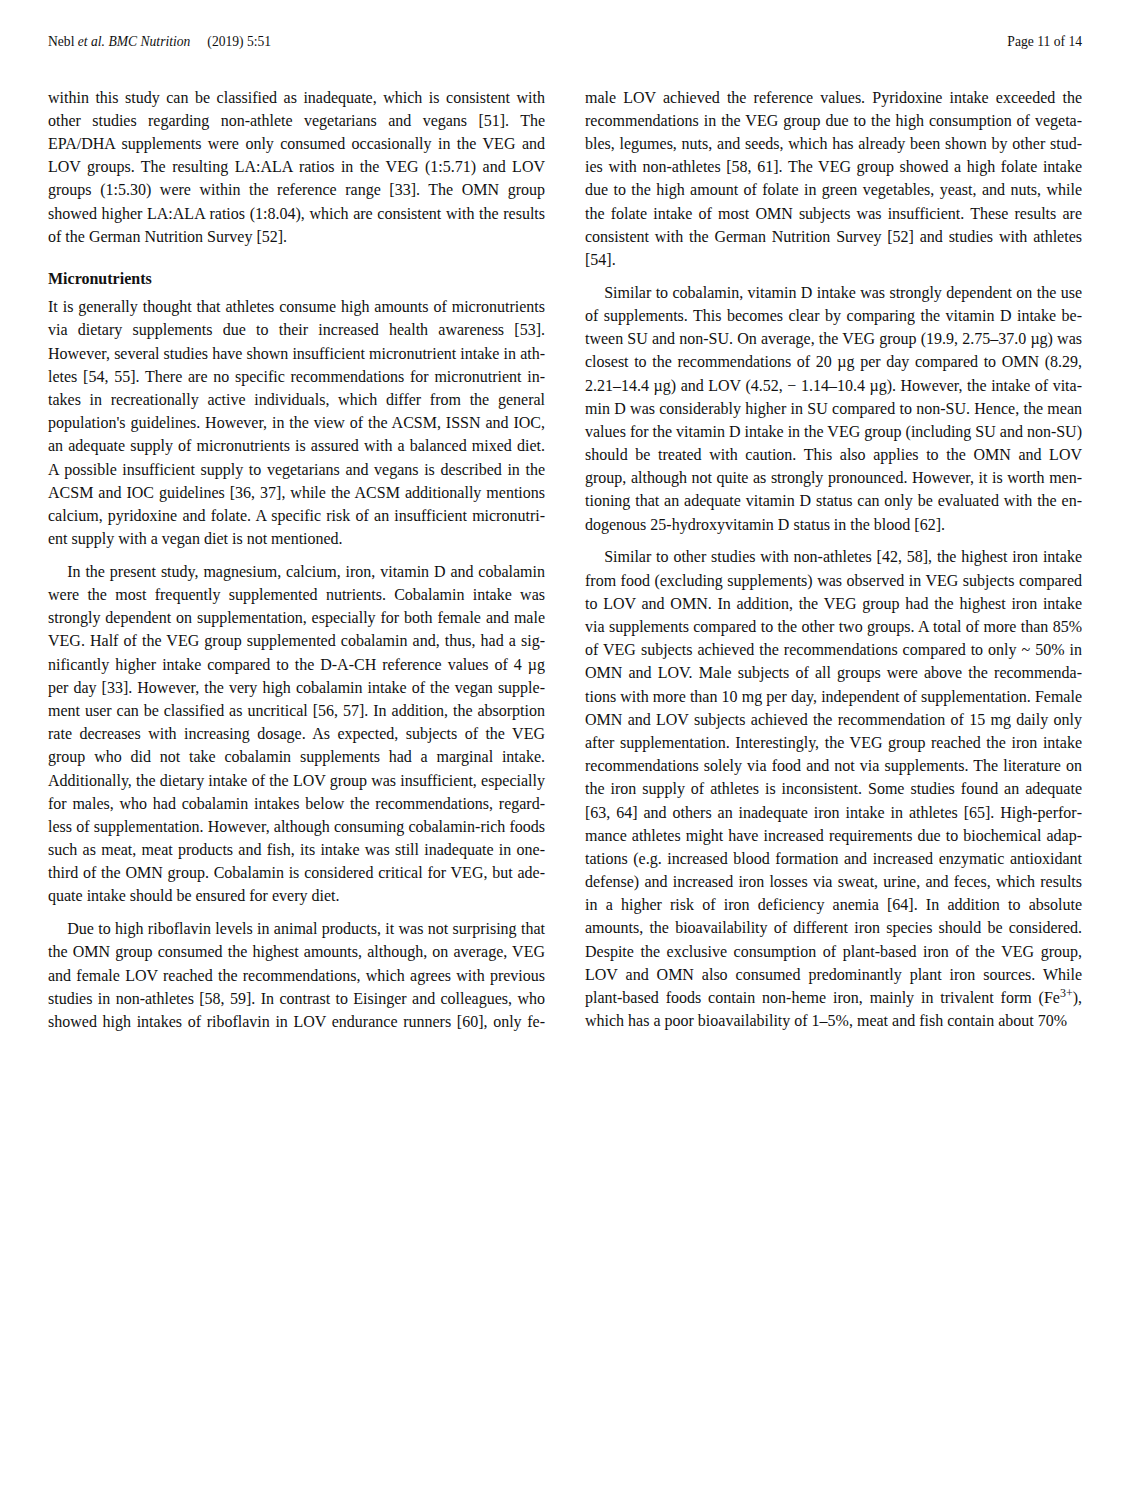Nebl et al. BMC Nutrition (2019) 5:51 Page 11 of 14
within this study can be classified as inadequate, which is consistent with other studies regarding non-athlete vegetarians and vegans [51]. The EPA/DHA supplements were only consumed occasionally in the VEG and LOV groups. The resulting LA:ALA ratios in the VEG (1:5.71) and LOV groups (1:5.30) were within the reference range [33]. The OMN group showed higher LA:ALA ratios (1:8.04), which are consistent with the results of the German Nutrition Survey [52].
Micronutrients
It is generally thought that athletes consume high amounts of micronutrients via dietary supplements due to their increased health awareness [53]. However, several studies have shown insufficient micronutrient intake in athletes [54, 55]. There are no specific recommendations for micronutrient intakes in recreationally active individuals, which differ from the general population's guidelines. However, in the view of the ACSM, ISSN and IOC, an adequate supply of micronutrients is assured with a balanced mixed diet. A possible insufficient supply to vegetarians and vegans is described in the ACSM and IOC guidelines [36, 37], while the ACSM additionally mentions calcium, pyridoxine and folate. A specific risk of an insufficient micronutrient supply with a vegan diet is not mentioned.
In the present study, magnesium, calcium, iron, vitamin D and cobalamin were the most frequently supplemented nutrients. Cobalamin intake was strongly dependent on supplementation, especially for both female and male VEG. Half of the VEG group supplemented cobalamin and, thus, had a significantly higher intake compared to the D-A-CH reference values of 4 µg per day [33]. However, the very high cobalamin intake of the vegan supplement user can be classified as uncritical [56, 57]. In addition, the absorption rate decreases with increasing dosage. As expected, subjects of the VEG group who did not take cobalamin supplements had a marginal intake. Additionally, the dietary intake of the LOV group was insufficient, especially for males, who had cobalamin intakes below the recommendations, regardless of supplementation. However, although consuming cobalamin-rich foods such as meat, meat products and fish, its intake was still inadequate in one-third of the OMN group. Cobalamin is considered critical for VEG, but adequate intake should be ensured for every diet.
Due to high riboflavin levels in animal products, it was not surprising that the OMN group consumed the highest amounts, although, on average, VEG and female LOV reached the recommendations, which agrees with previous studies in non-athletes [58, 59]. In contrast to Eisinger and colleagues, who showed high intakes of riboflavin in LOV endurance runners [60], only female LOV achieved the reference values. Pyridoxine intake exceeded the recommendations in the VEG group due to the high consumption of vegetables, legumes, nuts, and seeds, which has already been shown by other studies with non-athletes [58, 61]. The VEG group showed a high folate intake due to the high amount of folate in green vegetables, yeast, and nuts, while the folate intake of most OMN subjects was insufficient. These results are consistent with the German Nutrition Survey [52] and studies with athletes [54].
Similar to cobalamin, vitamin D intake was strongly dependent on the use of supplements. This becomes clear by comparing the vitamin D intake between SU and non-SU. On average, the VEG group (19.9, 2.75–37.0 µg) was closest to the recommendations of 20 µg per day compared to OMN (8.29, 2.21–14.4 µg) and LOV (4.52, − 1.14–10.4 µg). However, the intake of vitamin D was considerably higher in SU compared to non-SU. Hence, the mean values for the vitamin D intake in the VEG group (including SU and non-SU) should be treated with caution. This also applies to the OMN and LOV group, although not quite as strongly pronounced. However, it is worth mentioning that an adequate vitamin D status can only be evaluated with the endogenous 25-hydroxyvitamin D status in the blood [62].
Similar to other studies with non-athletes [42, 58], the highest iron intake from food (excluding supplements) was observed in VEG subjects compared to LOV and OMN. In addition, the VEG group had the highest iron intake via supplements compared to the other two groups. A total of more than 85% of VEG subjects achieved the recommendations compared to only ~ 50% in OMN and LOV. Male subjects of all groups were above the recommendations with more than 10 mg per day, independent of supplementation. Female OMN and LOV subjects achieved the recommendation of 15 mg daily only after supplementation. Interestingly, the VEG group reached the iron intake recommendations solely via food and not via supplements. The literature on the iron supply of athletes is inconsistent. Some studies found an adequate [63, 64] and others an inadequate iron intake in athletes [65]. High-performance athletes might have increased requirements due to biochemical adaptations (e.g. increased blood formation and increased enzymatic antioxidant defense) and increased iron losses via sweat, urine, and feces, which results in a higher risk of iron deficiency anemia [64]. In addition to absolute amounts, the bioavailability of different iron species should be considered. Despite the exclusive consumption of plant-based iron of the VEG group, LOV and OMN also consumed predominantly plant iron sources. While plant-based foods contain non-heme iron, mainly in trivalent form (Fe3+), which has a poor bioavailability of 1–5%, meat and fish contain about 70%